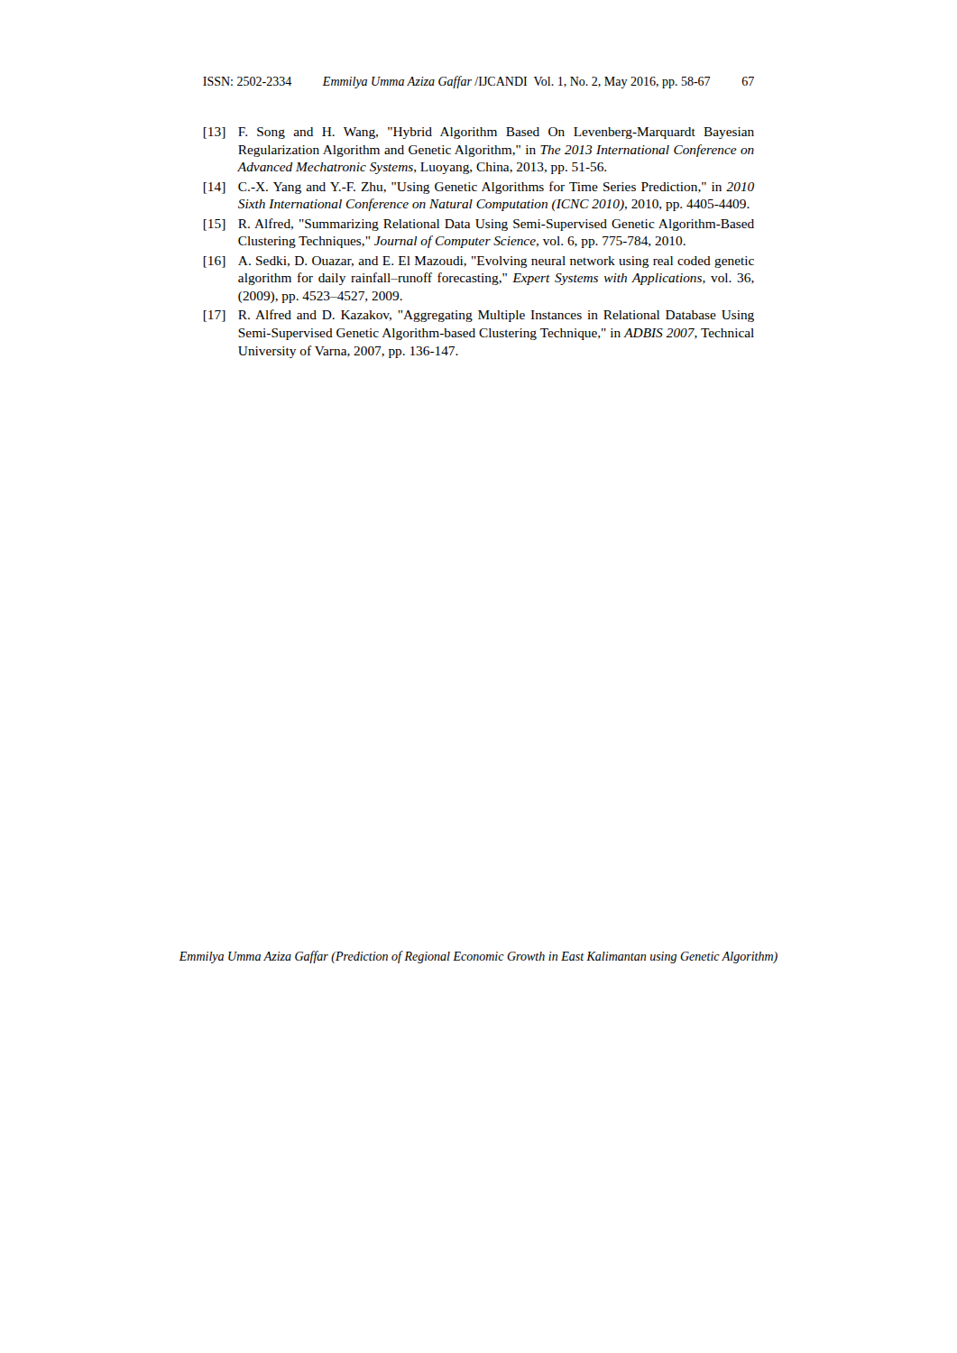ISSN: 2502-2334 Emmilya Umma Aziza Gaffar /IJCANDI Vol. 1, No. 2, May 2016, pp. 58-67 67
[13] F. Song and H. Wang, "Hybrid Algorithm Based On Levenberg-Marquardt Bayesian Regularization Algorithm and Genetic Algorithm," in The 2013 International Conference on Advanced Mechatronic Systems, Luoyang, China, 2013, pp. 51-56.
[14] C.-X. Yang and Y.-F. Zhu, "Using Genetic Algorithms for Time Series Prediction," in 2010 Sixth International Conference on Natural Computation (ICNC 2010), 2010, pp. 4405-4409.
[15] R. Alfred, "Summarizing Relational Data Using Semi-Supervised Genetic Algorithm-Based Clustering Techniques," Journal of Computer Science, vol. 6, pp. 775-784, 2010.
[16] A. Sedki, D. Ouazar, and E. El Mazoudi, "Evolving neural network using real coded genetic algorithm for daily rainfall–runoff forecasting," Expert Systems with Applications, vol. 36, (2009), pp. 4523–4527, 2009.
[17] R. Alfred and D. Kazakov, "Aggregating Multiple Instances in Relational Database Using Semi-Supervised Genetic Algorithm-based Clustering Technique," in ADBIS 2007, Technical University of Varna, 2007, pp. 136-147.
Emmilya Umma Aziza Gaffar (Prediction of Regional Economic Growth in East Kalimantan using Genetic Algorithm)